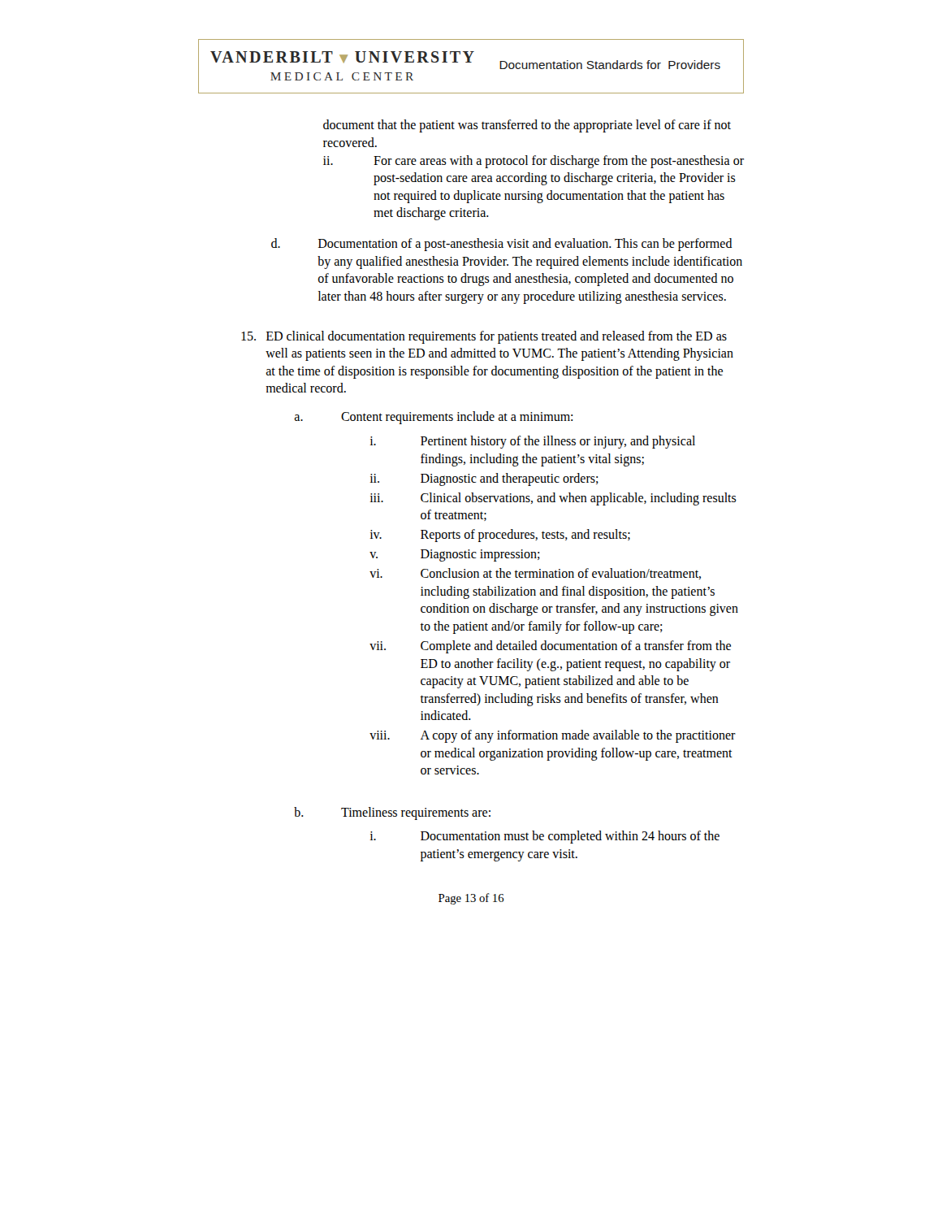VANDERBILT▼UNIVERSITY
MEDICAL CENTER
Documentation Standards for Providers
document that the patient was transferred to the appropriate level of care if not recovered.
ii. For care areas with a protocol for discharge from the post-anesthesia or post-sedation care area according to discharge criteria, the Provider is not required to duplicate nursing documentation that the patient has met discharge criteria.
d. Documentation of a post-anesthesia visit and evaluation. This can be performed by any qualified anesthesia Provider. The required elements include identification of unfavorable reactions to drugs and anesthesia, completed and documented no later than 48 hours after surgery or any procedure utilizing anesthesia services.
15.
ED clinical documentation requirements for patients treated and released from the ED as well as patients seen in the ED and admitted to VUMC. The patient’s Attending Physician at the time of disposition is responsible for documenting disposition of the patient in the medical record.
a.
Content requirements include at a minimum:
i. Pertinent history of the illness or injury, and physical findings, including the patient’s vital signs;
ii. Diagnostic and therapeutic orders;
iii. Clinical observations, and when applicable, including results of treatment;
iv. Reports of procedures, tests, and results;
v. Diagnostic impression;
vi. Conclusion at the termination of evaluation/treatment, including stabilization and final disposition, the patient’s condition on discharge or transfer, and any instructions given to the patient and/or family for follow-up care;
vii. Complete and detailed documentation of a transfer from the ED to another facility (e.g., patient request, no capability or capacity at VUMC, patient stabilized and able to be transferred) including risks and benefits of transfer, when indicated.
viii. A copy of any information made available to the practitioner or medical organization providing follow-up care, treatment or services.
b.
Timeliness requirements are:
i. Documentation must be completed within 24 hours of the patient’s emergency care visit.
Page 13 of 16